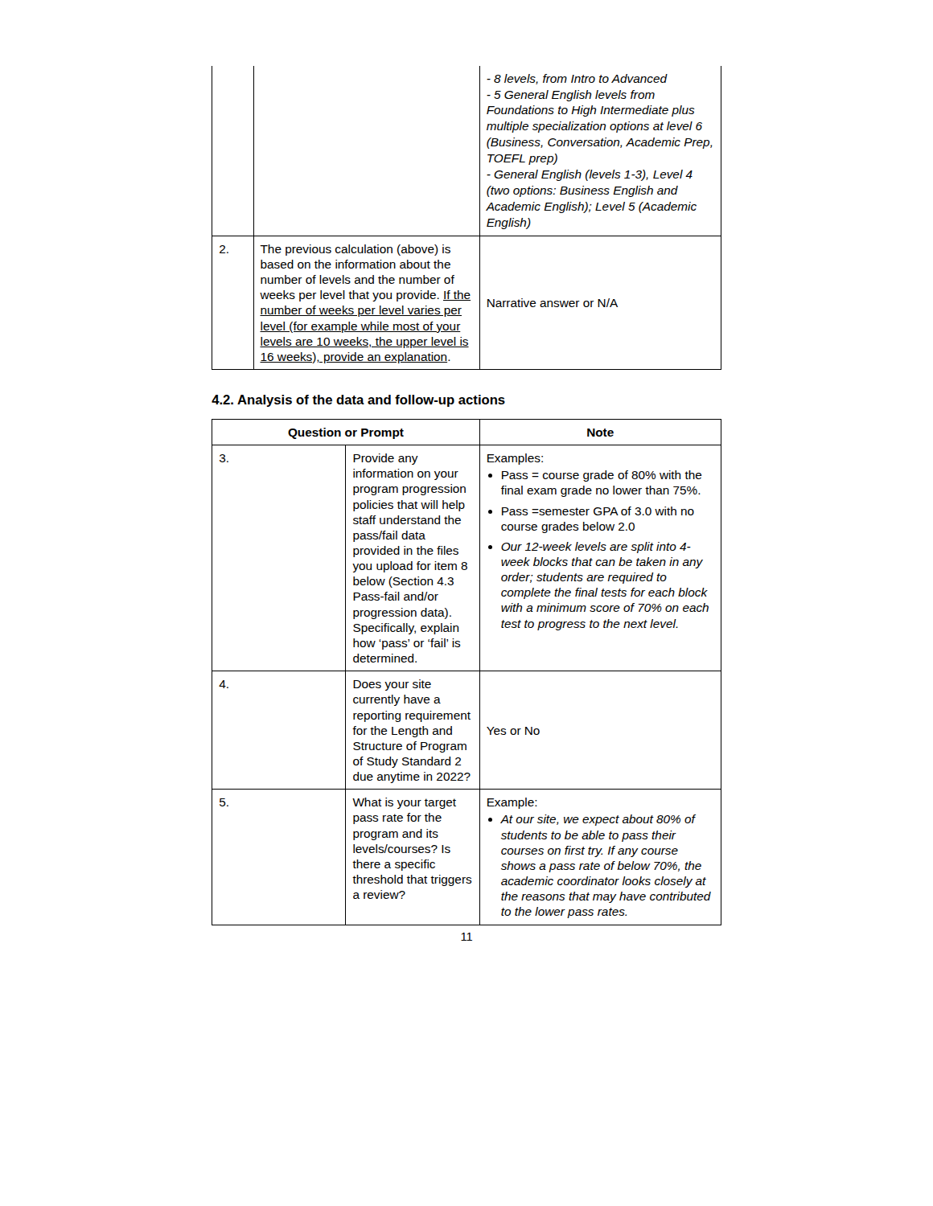| | | - 8 levels, from Intro to Advanced - 5 General English levels from Foundations to High Intermediate plus multiple specialization options at level 6 (Business, Conversation, Academic Prep, TOEFL prep) - General English (levels 1-3), Level 4 (two options: Business English and Academic English); Level 5 (Academic English) |
| 2. | The previous calculation (above) is based on the information about the number of levels and the number of weeks per level that you provide. If the number of weeks per level varies per level (for example while most of your levels are 10 weeks, the upper level is 16 weeks), provide an explanation . | Narrative answer or N/A |
4.2. Analysis of the data and follow-up actions
| Question or Prompt | Note |
| --- | --- |
| 3. | Provide any information on your program progression policies that will help staff understand the pass/fail data provided in the files you upload for item 8 below (Section 4.3 Pass-fail and/or progression data). Specifically, explain how ‘pass’ or ‘fail’ is determined. | Examples: Pass = course grade of 80% with the final exam grade no lower than 75%. Pass =semester GPA of 3.0 with no course grades below 2.0 Our 12-week levels are split into 4-week blocks that can be taken in any order; students are required to complete the final tests for each block with a minimum score of 70% on each test to progress to the next level. |
| 4. | Does your site currently have a reporting requirement for the Length and Structure of Program of Study Standard 2 due anytime in 2022? | Yes or No |
| 5. | What is your target pass rate for the program and its levels/courses? Is there a specific threshold that triggers a review? | Example: At our site, we expect about 80% of students to be able to pass their courses on first try. If any course shows a pass rate of below 70%, the academic coordinator looks closely at the reasons that may have contributed to the lower pass rates. |
11